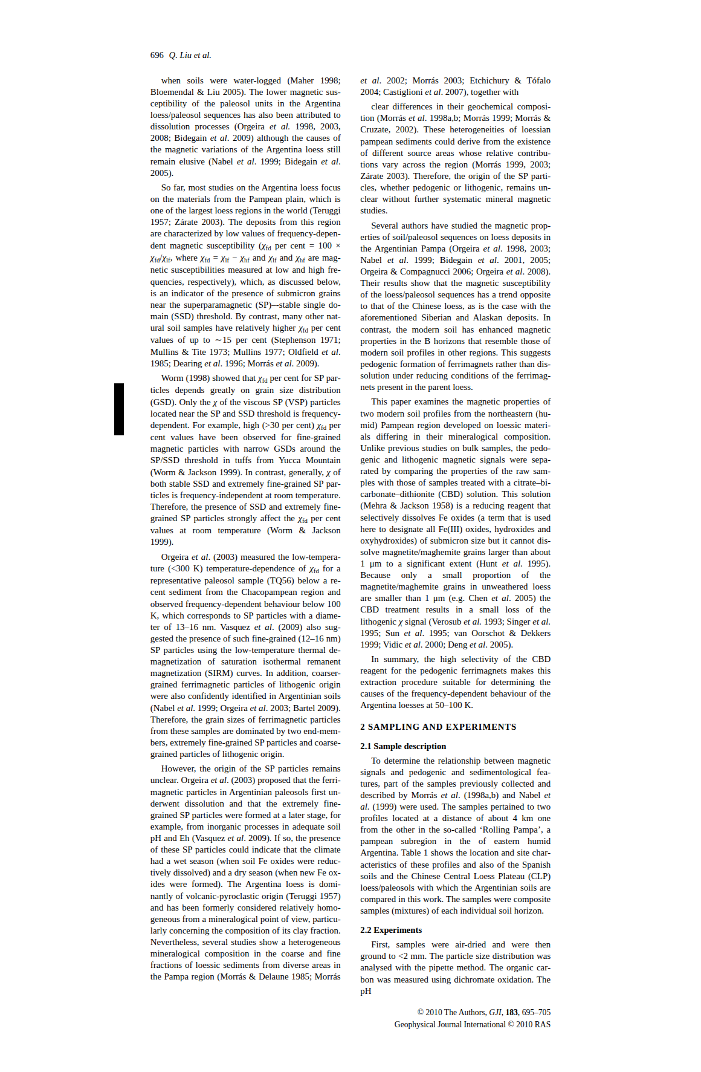696 Q. Liu et al.
when soils were water-logged (Maher 1998; Bloemendal & Liu 2005). The lower magnetic susceptibility of the paleosol units in the Argentina loess/paleosol sequences has also been attributed to dissolution processes (Orgeira et al. 1998, 2003, 2008; Bidegain et al. 2009) although the causes of the magnetic variations of the Argentina loess still remain elusive (Nabel et al. 1999; Bidegain et al. 2005).
So far, most studies on the Argentina loess focus on the materials from the Pampean plain, which is one of the largest loess regions in the world (Teruggi 1957; Zárate 2003). The deposits from this region are characterized by low values of frequency-dependent magnetic susceptibility (χfd per cent = 100 × χfd/χlf, where χfd = χlf − χhf and χlf and χhf are magnetic susceptibilities measured at low and high frequencies, respectively), which, as discussed below, is an indicator of the presence of submicron grains near the superparamagnetic (SP)–-stable single domain (SSD) threshold. By contrast, many other natural soil samples have relatively higher χfd per cent values of up to ∼15 per cent (Stephenson 1971; Mullins & Tite 1973; Mullins 1977; Oldfield et al. 1985; Dearing et al. 1996; Morrás et al. 2009).
Worm (1998) showed that χfd per cent for SP particles depends greatly on grain size distribution (GSD). Only the χ of the viscous SP (VSP) particles located near the SP and SSD threshold is frequency-dependent. For example, high (>30 per cent) χfd per cent values have been observed for fine-grained magnetic particles with narrow GSDs around the SP/SSD threshold in tuffs from Yucca Mountain (Worm & Jackson 1999). In contrast, generally, χ of both stable SSD and extremely fine-grained SP particles is frequency-independent at room temperature. Therefore, the presence of SSD and extremely fine-grained SP particles strongly affect the χfd per cent values at room temperature (Worm & Jackson 1999).
Orgeira et al. (2003) measured the low-temperature (<300 K) temperature-dependence of χfd for a representative paleosol sample (TQ56) below a recent sediment from the Chacopampean region and observed frequency-dependent behaviour below 100 K, which corresponds to SP particles with a diameter of 13–16 nm. Vasquez et al. (2009) also suggested the presence of such fine-grained (12–16 nm) SP particles using the low-temperature thermal demagnetization of saturation isothermal remanent magnetization (SIRM) curves. In addition, coarser-grained ferrimagnetic particles of lithogenic origin were also confidently identified in Argentinian soils (Nabel et al. 1999; Orgeira et al. 2003; Bartel 2009). Therefore, the grain sizes of ferrimagnetic particles from these samples are dominated by two end-members, extremely fine-grained SP particles and coarse-grained particles of lithogenic origin.
However, the origin of the SP particles remains unclear. Orgeira et al. (2003) proposed that the ferrimagnetic particles in Argentinian paleosols first underwent dissolution and that the extremely fine-grained SP particles were formed at a later stage, for example, from inorganic processes in adequate soil pH and Eh (Vasquez et al. 2009). If so, the presence of these SP particles could indicate that the climate had a wet season (when soil Fe oxides were reductively dissolved) and a dry season (when new Fe oxides were formed). The Argentina loess is dominantly of volcanic-pyroclastic origin (Teruggi 1957) and has been formerly considered relatively homogeneous from a mineralogical point of view, particularly concerning the composition of its clay fraction. Nevertheless, several studies show a heterogeneous mineralogical composition in the coarse and fine fractions of loessic sediments from diverse areas in the Pampa region (Morrás & Delaune 1985; Morrás et al. 2002; Morrás 2003; Etchichury & Tófalo 2004; Castiglioni et al. 2007), together with
clear differences in their geochemical composition (Morrás et al. 1998a,b; Morrás 1999; Morrás & Cruzate, 2002). These heterogeneities of loessian pampean sediments could derive from the existence of different source areas whose relative contributions vary across the region (Morrás 1999, 2003; Zárate 2003). Therefore, the origin of the SP particles, whether pedogenic or lithogenic, remains unclear without further systematic mineral magnetic studies.
Several authors have studied the magnetic properties of soil/paleosol sequences on loess deposits in the Argentinian Pampa (Orgeira et al. 1998, 2003; Nabel et al. 1999; Bidegain et al. 2001, 2005; Orgeira & Compagnucci 2006; Orgeira et al. 2008). Their results show that the magnetic susceptibility of the loess/paleosol sequences has a trend opposite to that of the Chinese loess, as is the case with the aforementioned Siberian and Alaskan deposits. In contrast, the modern soil has enhanced magnetic properties in the B horizons that resemble those of modern soil profiles in other regions. This suggests pedogenic formation of ferrimagnets rather than dissolution under reducing conditions of the ferrimagnets present in the parent loess.
This paper examines the magnetic properties of two modern soil profiles from the northeastern (humid) Pampean region developed on loessic materials differing in their mineralogical composition. Unlike previous studies on bulk samples, the pedogenic and lithogenic magnetic signals were separated by comparing the properties of the raw samples with those of samples treated with a citrate–bicarbonate–dithionite (CBD) solution. This solution (Mehra & Jackson 1958) is a reducing reagent that selectively dissolves Fe oxides (a term that is used here to designate all Fe(III) oxides, hydroxides and oxyhydroxides) of submicron size but it cannot dissolve magnetite/maghemite grains larger than about 1 μm to a significant extent (Hunt et al. 1995). Because only a small proportion of the magnetite/maghemite grains in unweathered loess are smaller than 1 μm (e.g. Chen et al. 2005) the CBD treatment results in a small loss of the lithogenic χ signal (Verosub et al. 1993; Singer et al. 1995; Sun et al. 1995; van Oorschot & Dekkers 1999; Vidic et al. 2000; Deng et al. 2005).
In summary, the high selectivity of the CBD reagent for the pedogenic ferrimagnets makes this extraction procedure suitable for determining the causes of the frequency-dependent behaviour of the Argentina loesses at 50–100 K.
2 SAMPLING AND EXPERIMENTS
2.1 Sample description
To determine the relationship between magnetic signals and pedogenic and sedimentological features, part of the samples previously collected and described by Morrás et al. (1998a,b) and Nabel et al. (1999) were used. The samples pertained to two profiles located at a distance of about 4 km one from the other in the so-called ‘Rolling Pampa’, a pampean subregion in the of eastern humid Argentina. Table 1 shows the location and site characteristics of these profiles and also of the Spanish soils and the Chinese Central Loess Plateau (CLP) loess/paleosols with which the Argentinian soils are compared in this work. The samples were composite samples (mixtures) of each individual soil horizon.
2.2 Experiments
First, samples were air-dried and were then ground to <2 mm. The particle size distribution was analysed with the pipette method. The organic carbon was measured using dichromate oxidation. The pH
© 2010 The Authors, GJI, 183, 695–705
Geophysical Journal International © 2010 RAS